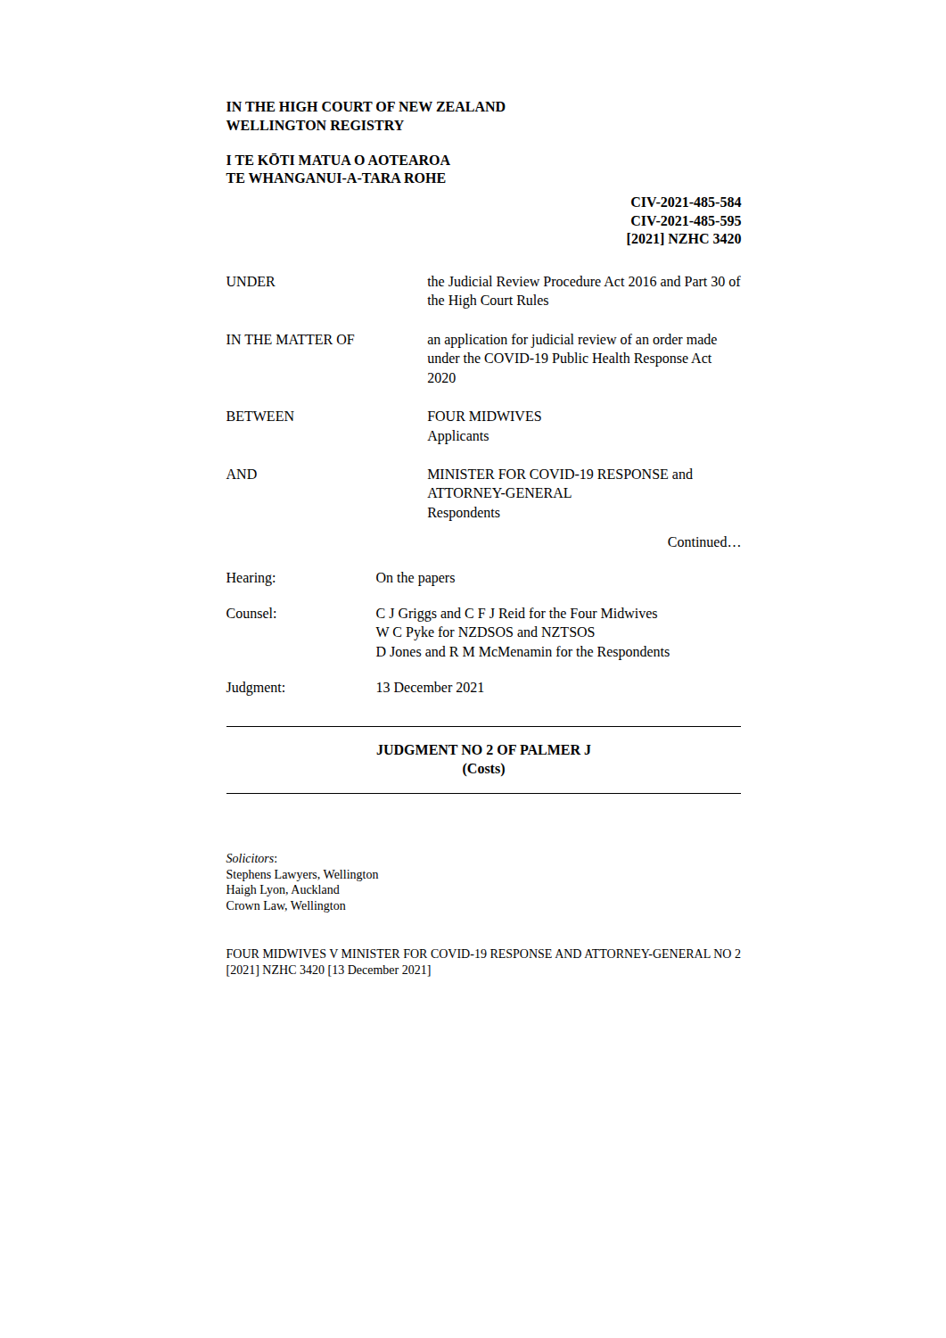IN THE HIGH COURT OF NEW ZEALAND
WELLINGTON REGISTRY
I TE KŌTI MATUA O AOTEAROA
TE WHANGANUI-A-TARA ROHE
CIV-2021-485-584
CIV-2021-485-595
[2021] NZHC 3420
| Under | the Judicial Review Procedure Act 2016 and Part 30 of the High Court Rules |
| In the matter of | an application for judicial review of an order made under the COVID-19 Public Health Response Act 2020 |
| Between | Four Midwives Applicants |
| And | Minister for COVID-19 Response and Attorney-General Respondents |
Continued…
| Hearing: | On the papers |
| Counsel: | C J Griggs and C F J Reid for the Four Midwives W C Pyke for NZDSOS and NZTSOS D Jones and R M McMenamin for the Respondents |
| Judgment: | 13 December 2021 |
JUDGMENT NO 2 OF PALMER J
(Costs)
Solicitors:
Stephens Lawyers, Wellington
Haigh Lyon, Auckland
Crown Law, Wellington
FOUR MIDWIVES v MINISTER FOR COVID-19 RESPONSE and ATTORNEY-GENERAL No 2
[2021] NZHC 3420 [13 December 2021]